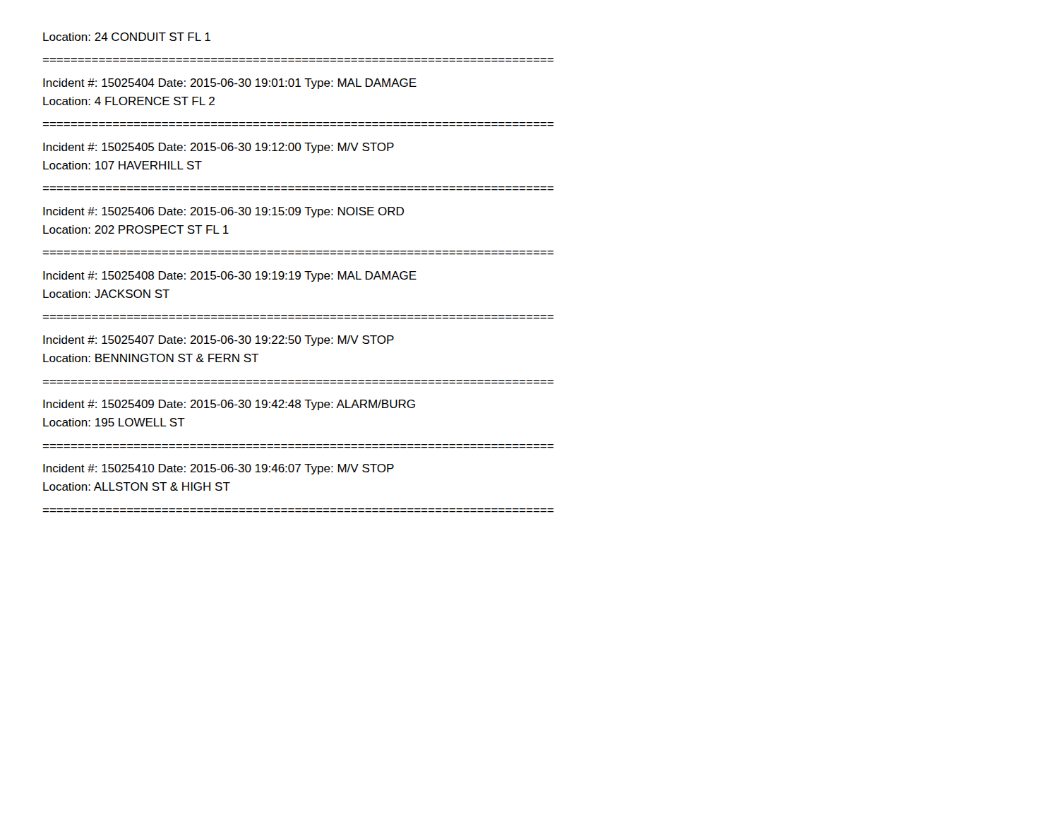Location: 24 CONDUIT ST FL 1
=========================================================================
Incident #: 15025404 Date: 2015-06-30 19:01:01 Type: MAL DAMAGE
Location: 4 FLORENCE ST FL 2
=========================================================================
Incident #: 15025405 Date: 2015-06-30 19:12:00 Type: M/V STOP
Location: 107 HAVERHILL ST
=========================================================================
Incident #: 15025406 Date: 2015-06-30 19:15:09 Type: NOISE ORD
Location: 202 PROSPECT ST FL 1
=========================================================================
Incident #: 15025408 Date: 2015-06-30 19:19:19 Type: MAL DAMAGE
Location: JACKSON ST
=========================================================================
Incident #: 15025407 Date: 2015-06-30 19:22:50 Type: M/V STOP
Location: BENNINGTON ST & FERN ST
=========================================================================
Incident #: 15025409 Date: 2015-06-30 19:42:48 Type: ALARM/BURG
Location: 195 LOWELL ST
=========================================================================
Incident #: 15025410 Date: 2015-06-30 19:46:07 Type: M/V STOP
Location: ALLSTON ST & HIGH ST
=========================================================================